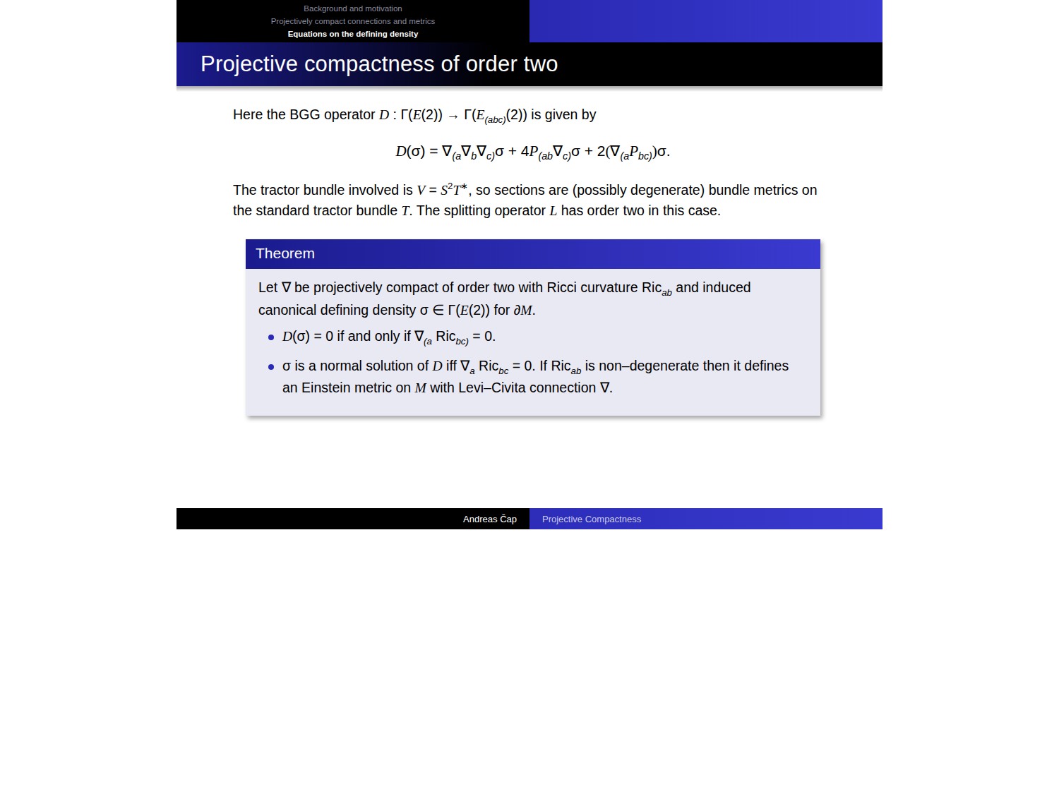Background and motivation
Projectively compact connections and metrics
Equations on the defining density
Projective compactness of order two
Here the BGG operator D : Γ(E(2)) → Γ(E(abc)(2)) is given by
D(σ) = ∇(a∇b∇c)σ + 4P(ab∇c)σ + 2(∇(aPbc)) σ.
The tractor bundle involved is V = S2T∗, so sections are (possibly degenerate) bundle metrics on the standard tractor bundle T. The splitting operator L has order two in this case.
Theorem
Let ∇ be projectively compact of order two with Ricci curvature Ricab and induced canonical defining density σ ∈ Γ(E(2)) for ∂M.
D(σ) = 0 if and only if ∇(a Ricbc) = 0.
σ is a normal solution of D iff ∇a Ricbc = 0. If Ricab is non–degenerate then it defines an Einstein metric on M with Levi–Civita connection ∇.
Andreas Čap
Projective Compactness